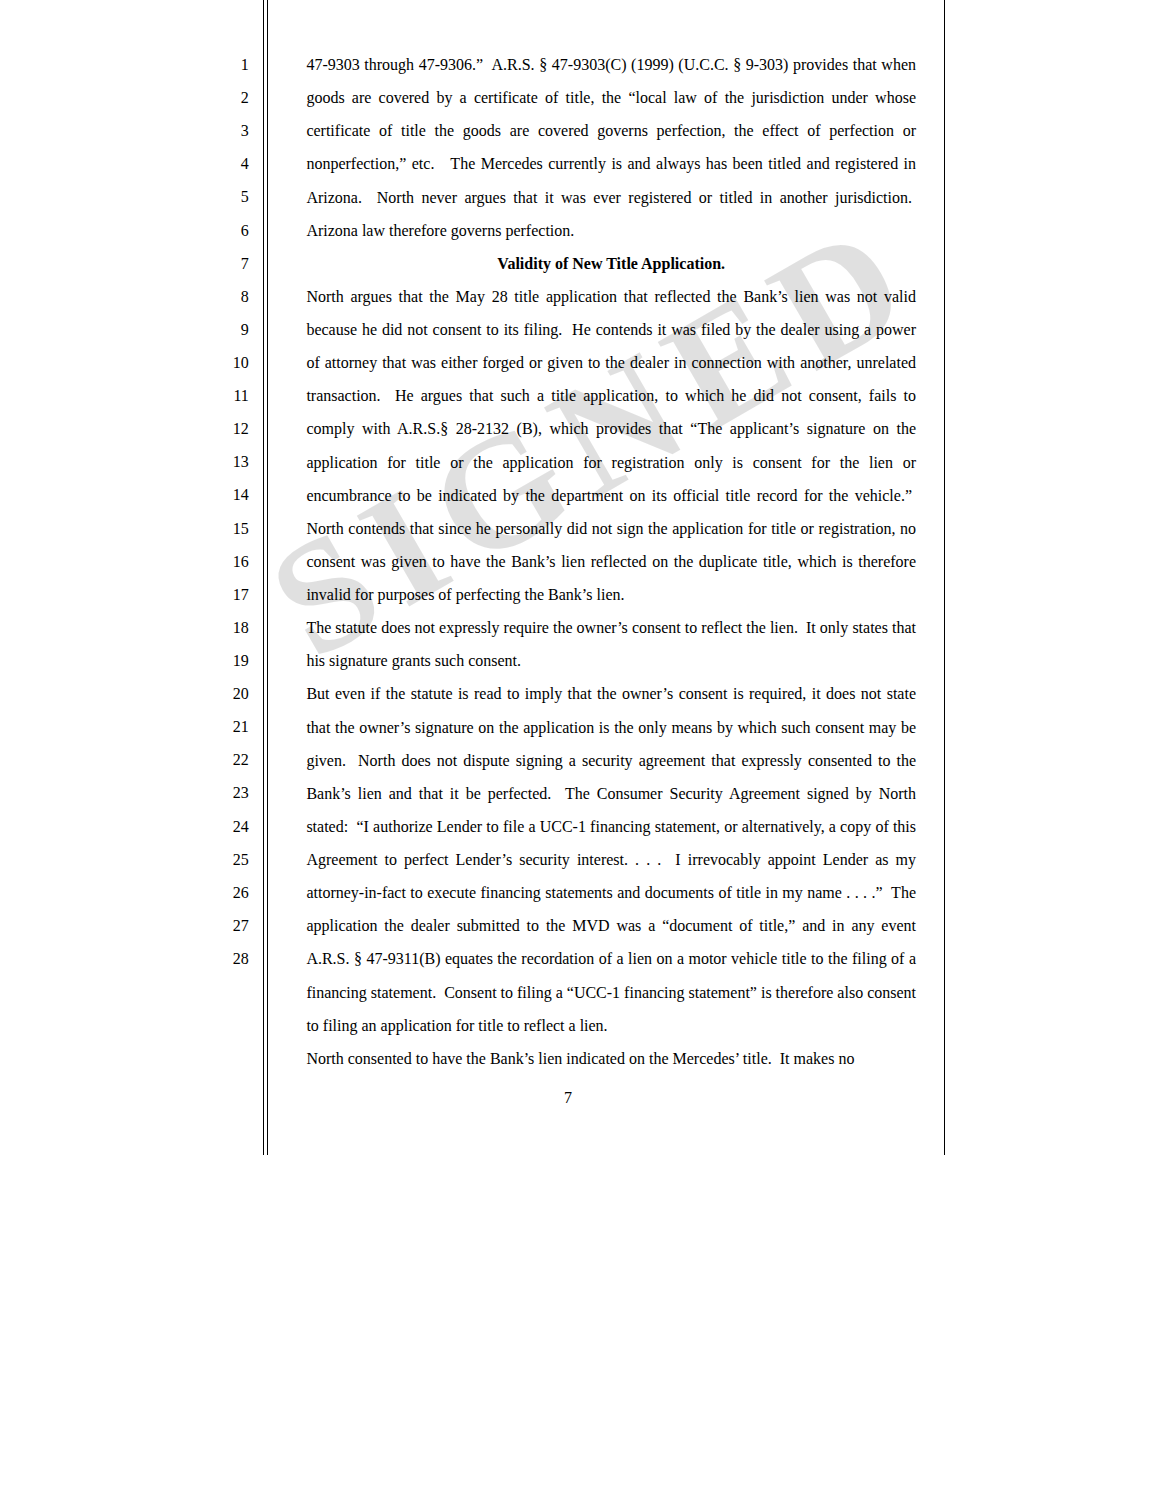1
2
3
4
5
6
7
8
9
10
11
12
13
14
15
16
17
18
19
20
21
22
23
24
25
26
27
28
SIGNED
47-9303 through 47-9306.” A.R.S. § 47-9303(C) (1999) (U.C.C. § 9-303) provides that when goods are covered by a certificate of title, the “local law of the jurisdiction under whose certificate of title the goods are covered governs perfection, the effect of perfection or nonperfection,” etc. The Mercedes currently is and always has been titled and registered in Arizona. North never argues that it was ever registered or titled in another jurisdiction. Arizona law therefore governs perfection.
Validity of New Title Application.
North argues that the May 28 title application that reflected the Bank’s lien was not valid because he did not consent to its filing. He contends it was filed by the dealer using a power of attorney that was either forged or given to the dealer in connection with another, unrelated transaction. He argues that such a title application, to which he did not consent, fails to comply with A.R.S.§ 28-2132 (B), which provides that “The applicant’s signature on the application for title or the application for registration only is consent for the lien or encumbrance to be indicated by the department on its official title record for the vehicle.” North contends that since he personally did not sign the application for title or registration, no consent was given to have the Bank’s lien reflected on the duplicate title, which is therefore invalid for purposes of perfecting the Bank’s lien.
The statute does not expressly require the owner’s consent to reflect the lien. It only states that his signature grants such consent.
But even if the statute is read to imply that the owner’s consent is required, it does not state that the owner’s signature on the application is the only means by which such consent may be given. North does not dispute signing a security agreement that expressly consented to the Bank’s lien and that it be perfected. The Consumer Security Agreement signed by North stated: “I authorize Lender to file a UCC-1 financing statement, or alternatively, a copy of this Agreement to perfect Lender’s security interest. . . . I irrevocably appoint Lender as my attorney-in-fact to execute financing statements and documents of title in my name . . . .” The application the dealer submitted to the MVD was a “document of title,” and in any event A.R.S. § 47-9311(B) equates the recordation of a lien on a motor vehicle title to the filing of a financing statement. Consent to filing a “UCC-1 financing statement” is therefore also consent to filing an application for title to reflect a lien.
North consented to have the Bank’s lien indicated on the Mercedes’ title. It makes no
7